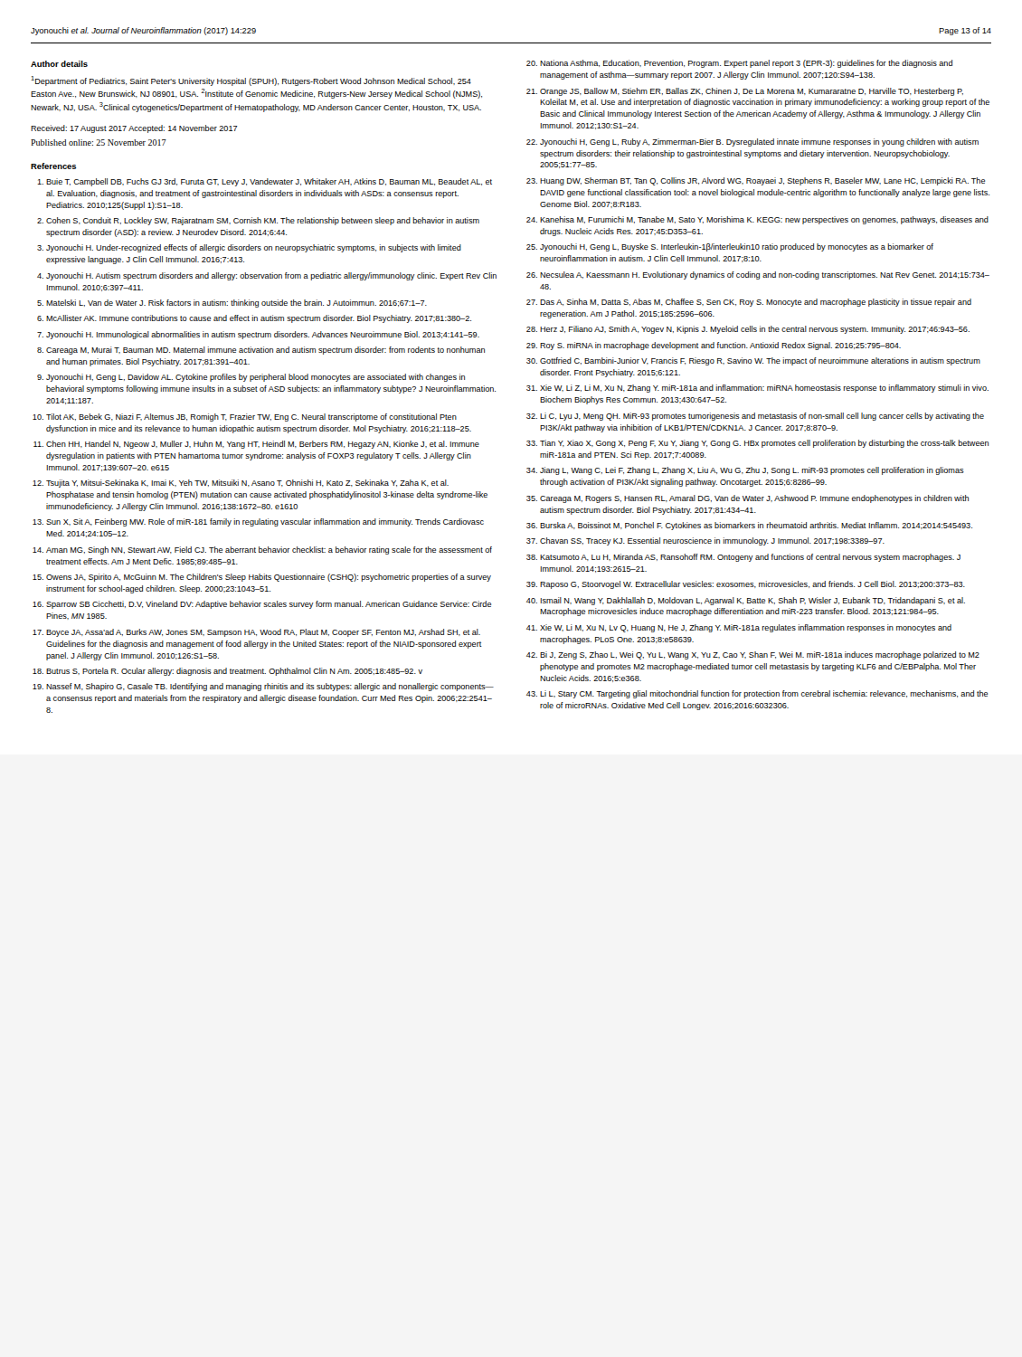Jyonouchi et al. Journal of Neuroinflammation (2017) 14:229 Page 13 of 14
Author details
1Department of Pediatrics, Saint Peter's University Hospital (SPUH), Rutgers-Robert Wood Johnson Medical School, 254 Easton Ave., New Brunswick, NJ 08901, USA. 2Institute of Genomic Medicine, Rutgers-New Jersey Medical School (NJMS), Newark, NJ, USA. 3Clinical cytogenetics/Department of Hematopathology, MD Anderson Cancer Center, Houston, TX, USA.
Received: 17 August 2017 Accepted: 14 November 2017
Published online: 25 November 2017
References
Buie T, Campbell DB, Fuchs GJ 3rd, Furuta GT, Levy J, Vandewater J, Whitaker AH, Atkins D, Bauman ML, Beaudet AL, et al. Evaluation, diagnosis, and treatment of gastrointestinal disorders in individuals with ASDs: a consensus report. Pediatrics. 2010;125(Suppl 1):S1–18.
Cohen S, Conduit R, Lockley SW, Rajaratnam SM, Cornish KM. The relationship between sleep and behavior in autism spectrum disorder (ASD): a review. J Neurodev Disord. 2014;6:44.
Jyonouchi H. Under-recognized effects of allergic disorders on neuropsychiatric symptoms, in subjects with limited expressive language. J Clin Cell Immunol. 2016;7:413.
Jyonouchi H. Autism spectrum disorders and allergy: observation from a pediatric allergy/immunology clinic. Expert Rev Clin Immunol. 2010;6:397–411.
Matelski L, Van de Water J. Risk factors in autism: thinking outside the brain. J Autoimmun. 2016;67:1–7.
McAllister AK. Immune contributions to cause and effect in autism spectrum disorder. Biol Psychiatry. 2017;81:380–2.
Jyonouchi H. Immunological abnormalities in autism spectrum disorders. Advances Neuroimmune Biol. 2013;4:141–59.
Careaga M, Murai T, Bauman MD. Maternal immune activation and autism spectrum disorder: from rodents to nonhuman and human primates. Biol Psychiatry. 2017;81:391–401.
Jyonouchi H, Geng L, Davidow AL. Cytokine profiles by peripheral blood monocytes are associated with changes in behavioral symptoms following immune insults in a subset of ASD subjects: an inflammatory subtype? J Neuroinflammation. 2014;11:187.
Tilot AK, Bebek G, Niazi F, Altemus JB, Romigh T, Frazier TW, Eng C. Neural transcriptome of constitutional Pten dysfunction in mice and its relevance to human idiopathic autism spectrum disorder. Mol Psychiatry. 2016;21:118–25.
Chen HH, Handel N, Ngeow J, Muller J, Huhn M, Yang HT, Heindl M, Berbers RM, Hegazy AN, Kionke J, et al. Immune dysregulation in patients with PTEN hamartoma tumor syndrome: analysis of FOXP3 regulatory T cells. J Allergy Clin Immunol. 2017;139:607–20. e615
Tsujita Y, Mitsui-Sekinaka K, Imai K, Yeh TW, Mitsuiki N, Asano T, Ohnishi H, Kato Z, Sekinaka Y, Zaha K, et al. Phosphatase and tensin homolog (PTEN) mutation can cause activated phosphatidylinositol 3-kinase delta syndrome-like immunodeficiency. J Allergy Clin Immunol. 2016;138:1672–80. e1610
Sun X, Sit A, Feinberg MW. Role of miR-181 family in regulating vascular inflammation and immunity. Trends Cardiovasc Med. 2014;24:105–12.
Aman MG, Singh NN, Stewart AW, Field CJ. The aberrant behavior checklist: a behavior rating scale for the assessment of treatment effects. Am J Ment Defic. 1985;89:485–91.
Owens JA, Spirito A, McGuinn M. The Children's Sleep Habits Questionnaire (CSHQ): psychometric properties of a survey instrument for school-aged children. Sleep. 2000;23:1043–51.
Sparrow SB Cicchetti, D.V, Vineland DV: Adaptive behavior scales survey form manual. American Guidance Service: Cirde Pines, MN 1985.
Boyce JA, Assa'ad A, Burks AW, Jones SM, Sampson HA, Wood RA, Plaut M, Cooper SF, Fenton MJ, Arshad SH, et al. Guidelines for the diagnosis and management of food allergy in the United States: report of the NIAID-sponsored expert panel. J Allergy Clin Immunol. 2010;126:S1–58.
Butrus S, Portela R. Ocular allergy: diagnosis and treatment. Ophthalmol Clin N Am. 2005;18:485–92. v
Nassef M, Shapiro G, Casale TB. Identifying and managing rhinitis and its subtypes: allergic and nonallergic components—a consensus report and materials from the respiratory and allergic disease foundation. Curr Med Res Opin. 2006;22:2541–8.
Nationa Asthma, Education, Prevention, Program. Expert panel report 3 (EPR-3): guidelines for the diagnosis and management of asthma—summary report 2007. J Allergy Clin Immunol. 2007;120:S94–138.
Orange JS, Ballow M, Stiehm ER, Ballas ZK, Chinen J, De La Morena M, Kumararatne D, Harville TO, Hesterberg P, Koleilat M, et al. Use and interpretation of diagnostic vaccination in primary immunodeficiency: a working group report of the Basic and Clinical Immunology Interest Section of the American Academy of Allergy, Asthma & Immunology. J Allergy Clin Immunol. 2012;130:S1–24.
Jyonouchi H, Geng L, Ruby A, Zimmerman-Bier B. Dysregulated innate immune responses in young children with autism spectrum disorders: their relationship to gastrointestinal symptoms and dietary intervention. Neuropsychobiology. 2005;51:77–85.
Huang DW, Sherman BT, Tan Q, Collins JR, Alvord WG, Roayaei J, Stephens R, Baseler MW, Lane HC, Lempicki RA. The DAVID gene functional classification tool: a novel biological module-centric algorithm to functionally analyze large gene lists. Genome Biol. 2007;8:R183.
Kanehisa M, Furumichi M, Tanabe M, Sato Y, Morishima K. KEGG: new perspectives on genomes, pathways, diseases and drugs. Nucleic Acids Res. 2017;45:D353–61.
Jyonouchi H, Geng L, Buyske S. Interleukin-1β/interleukin10 ratio produced by monocytes as a biomarker of neuroinflammation in autism. J Clin Cell Immunol. 2017;8:10.
Necsulea A, Kaessmann H. Evolutionary dynamics of coding and non-coding transcriptomes. Nat Rev Genet. 2014;15:734–48.
Das A, Sinha M, Datta S, Abas M, Chaffee S, Sen CK, Roy S. Monocyte and macrophage plasticity in tissue repair and regeneration. Am J Pathol. 2015;185:2596–606.
Herz J, Filiano AJ, Smith A, Yogev N, Kipnis J. Myeloid cells in the central nervous system. Immunity. 2017;46:943–56.
Roy S. miRNA in macrophage development and function. Antioxid Redox Signal. 2016;25:795–804.
Gottfried C, Bambini-Junior V, Francis F, Riesgo R, Savino W. The impact of neuroimmune alterations in autism spectrum disorder. Front Psychiatry. 2015;6:121.
Xie W, Li Z, Li M, Xu N, Zhang Y. miR-181a and inflammation: miRNA homeostasis response to inflammatory stimuli in vivo. Biochem Biophys Res Commun. 2013;430:647–52.
Li C, Lyu J, Meng QH. MiR-93 promotes tumorigenesis and metastasis of non-small cell lung cancer cells by activating the PI3K/Akt pathway via inhibition of LKB1/PTEN/CDKN1A. J Cancer. 2017;8:870–9.
Tian Y, Xiao X, Gong X, Peng F, Xu Y, Jiang Y, Gong G. HBx promotes cell proliferation by disturbing the cross-talk between miR-181a and PTEN. Sci Rep. 2017;7:40089.
Jiang L, Wang C, Lei F, Zhang L, Zhang X, Liu A, Wu G, Zhu J, Song L. miR-93 promotes cell proliferation in gliomas through activation of PI3K/Akt signaling pathway. Oncotarget. 2015;6:8286–99.
Careaga M, Rogers S, Hansen RL, Amaral DG, Van de Water J, Ashwood P. Immune endophenotypes in children with autism spectrum disorder. Biol Psychiatry. 2017;81:434–41.
Burska A, Boissinot M, Ponchel F. Cytokines as biomarkers in rheumatoid arthritis. Mediat Inflamm. 2014;2014:545493.
Chavan SS, Tracey KJ. Essential neuroscience in immunology. J Immunol. 2017;198:3389–97.
Katsumoto A, Lu H, Miranda AS, Ransohoff RM. Ontogeny and functions of central nervous system macrophages. J Immunol. 2014;193:2615–21.
Raposo G, Stoorvogel W. Extracellular vesicles: exosomes, microvesicles, and friends. J Cell Biol. 2013;200:373–83.
Ismail N, Wang Y, Dakhlallah D, Moldovan L, Agarwal K, Batte K, Shah P, Wisler J, Eubank TD, Tridandapani S, et al. Macrophage microvesicles induce macrophage differentiation and miR-223 transfer. Blood. 2013;121:984–95.
Xie W, Li M, Xu N, Lv Q, Huang N, He J, Zhang Y. MiR-181a regulates inflammation responses in monocytes and macrophages. PLoS One. 2013;8:e58639.
Bi J, Zeng S, Zhao L, Wei Q, Yu L, Wang X, Yu Z, Cao Y, Shan F, Wei M. miR-181a induces macrophage polarized to M2 phenotype and promotes M2 macrophage-mediated tumor cell metastasis by targeting KLF6 and C/EBPalpha. Mol Ther Nucleic Acids. 2016;5:e368.
Li L, Stary CM. Targeting glial mitochondrial function for protection from cerebral ischemia: relevance, mechanisms, and the role of microRNAs. Oxidative Med Cell Longev. 2016;2016:6032306.